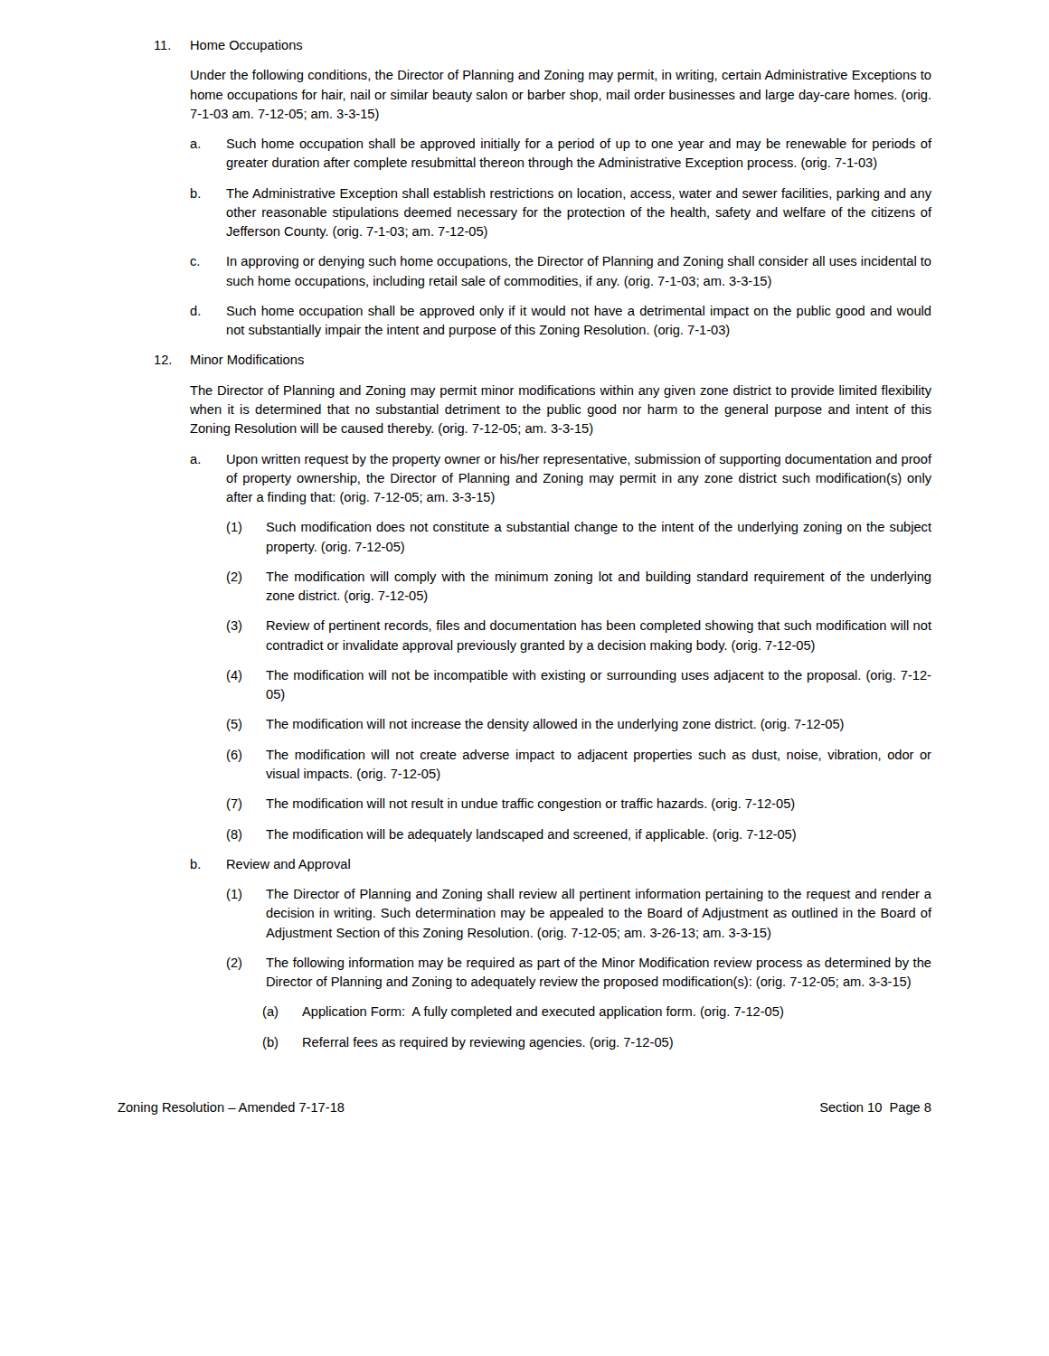11.
Home Occupations
Under the following conditions, the Director of Planning and Zoning may permit, in writing, certain Administrative Exceptions to home occupations for hair, nail or similar beauty salon or barber shop, mail order businesses and large day-care homes. (orig. 7-1-03 am. 7-12-05; am. 3-3-15)
a.
Such home occupation shall be approved initially for a period of up to one year and may be renewable for periods of greater duration after complete resubmittal thereon through the Administrative Exception process. (orig. 7-1-03)
b.
The Administrative Exception shall establish restrictions on location, access, water and sewer facilities, parking and any other reasonable stipulations deemed necessary for the protection of the health, safety and welfare of the citizens of Jefferson County. (orig. 7-1-03; am. 7-12-05)
c.
In approving or denying such home occupations, the Director of Planning and Zoning shall consider all uses incidental to such home occupations, including retail sale of commodities, if any. (orig. 7-1-03; am. 3-3-15)
d.
Such home occupation shall be approved only if it would not have a detrimental impact on the public good and would not substantially impair the intent and purpose of this Zoning Resolution. (orig. 7-1-03)
12.
Minor Modifications
The Director of Planning and Zoning may permit minor modifications within any given zone district to provide limited flexibility when it is determined that no substantial detriment to the public good nor harm to the general purpose and intent of this Zoning Resolution will be caused thereby. (orig. 7-12-05; am. 3-3-15)
a.
Upon written request by the property owner or his/her representative, submission of supporting documentation and proof of property ownership, the Director of Planning and Zoning may permit in any zone district such modification(s) only after a finding that: (orig. 7-12-05; am. 3-3-15)
(1)
Such modification does not constitute a substantial change to the intent of the underlying zoning on the subject property. (orig. 7-12-05)
(2)
The modification will comply with the minimum zoning lot and building standard requirement of the underlying zone district. (orig. 7-12-05)
(3)
Review of pertinent records, files and documentation has been completed showing that such modification will not contradict or invalidate approval previously granted by a decision making body. (orig. 7-12-05)
(4)
The modification will not be incompatible with existing or surrounding uses adjacent to the proposal. (orig. 7-12-05)
(5)
The modification will not increase the density allowed in the underlying zone district. (orig. 7-12-05)
(6)
The modification will not create adverse impact to adjacent properties such as dust, noise, vibration, odor or visual impacts. (orig. 7-12-05)
(7)
The modification will not result in undue traffic congestion or traffic hazards. (orig. 7-12-05)
(8)
The modification will be adequately landscaped and screened, if applicable. (orig. 7-12-05)
b.
Review and Approval
(1)
The Director of Planning and Zoning shall review all pertinent information pertaining to the request and render a decision in writing. Such determination may be appealed to the Board of Adjustment as outlined in the Board of Adjustment Section of this Zoning Resolution. (orig. 7-12-05; am. 3-26-13; am. 3-3-15)
(2)
The following information may be required as part of the Minor Modification review process as determined by the Director of Planning and Zoning to adequately review the proposed modification(s): (orig. 7-12-05; am. 3-3-15)
(a)
Application Form: A fully completed and executed application form. (orig. 7-12-05)
(b)
Referral fees as required by reviewing agencies. (orig. 7-12-05)
Zoning Resolution – Amended 7-17-18
Section 10 Page 8